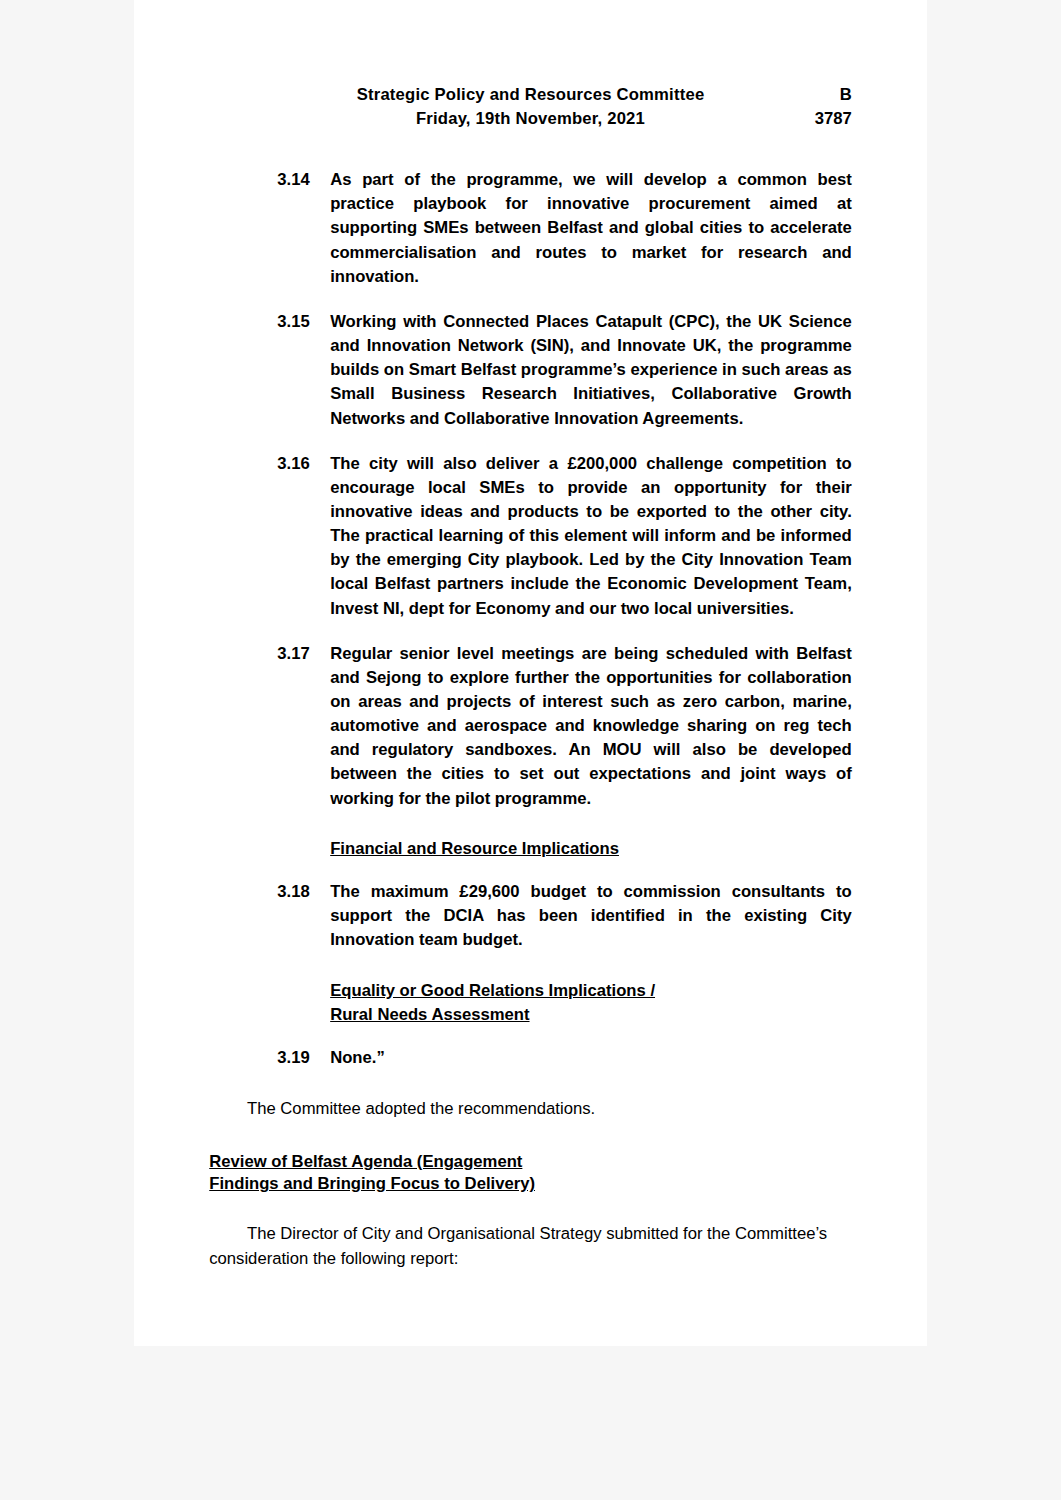Strategic Policy and Resources Committee Friday, 19th November, 2021 B 3787
3.14
As part of the programme, we will develop a common best practice playbook for innovative procurement aimed at supporting SMEs between Belfast and global cities to accelerate commercialisation and routes to market for research and innovation.
3.15
Working with Connected Places Catapult (CPC), the UK Science and Innovation Network (SIN), and Innovate UK, the programme builds on Smart Belfast programme’s experience in such areas as Small Business Research Initiatives, Collaborative Growth Networks and Collaborative Innovation Agreements.
3.16
The city will also deliver a £200,000 challenge competition to encourage local SMEs to provide an opportunity for their innovative ideas and products to be exported to the other city. The practical learning of this element will inform and be informed by the emerging City playbook. Led by the City Innovation Team local Belfast partners include the Economic Development Team, Invest NI, dept for Economy and our two local universities.
3.17
Regular senior level meetings are being scheduled with Belfast and Sejong to explore further the opportunities for collaboration on areas and projects of interest such as zero carbon, marine, automotive and aerospace and knowledge sharing on reg tech and regulatory sandboxes. An MOU will also be developed between the cities to set out expectations and joint ways of working for the pilot programme.
Financial and Resource Implications
3.18
The maximum £29,600 budget to commission consultants to support the DCIA has been identified in the existing City Innovation team budget.
Equality or Good Relations Implications / Rural Needs Assessment
3.19
None.”
The Committee adopted the recommendations.
Review of Belfast Agenda (Engagement
Findings and Bringing Focus to Delivery)
The Director of City and Organisational Strategy submitted for the Committee’s consideration the following report: